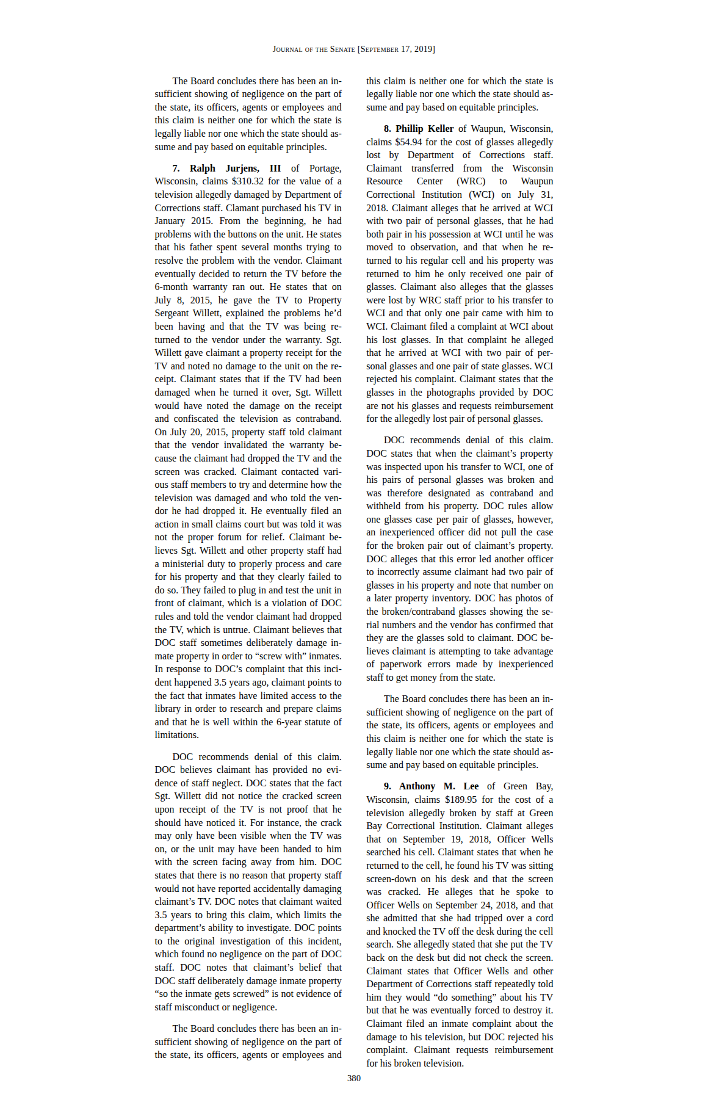Journal of the Senate [September 17, 2019]
The Board concludes there has been an insufficient showing of negligence on the part of the state, its officers, agents or employees and this claim is neither one for which the state is legally liable nor one which the state should assume and pay based on equitable principles.
7. Ralph Jurjens, III of Portage, Wisconsin, claims $310.32 for the value of a television allegedly damaged by Department of Corrections staff. Clamant purchased his TV in January 2015. From the beginning, he had problems with the buttons on the unit. He states that his father spent several months trying to resolve the problem with the vendor. Claimant eventually decided to return the TV before the 6-month warranty ran out. He states that on July 8, 2015, he gave the TV to Property Sergeant Willett, explained the problems he’d been having and that the TV was being returned to the vendor under the warranty. Sgt. Willett gave claimant a property receipt for the TV and noted no damage to the unit on the receipt. Claimant states that if the TV had been damaged when he turned it over, Sgt. Willett would have noted the damage on the receipt and confiscated the television as contraband. On July 20, 2015, property staff told claimant that the vendor invalidated the warranty because the claimant had dropped the TV and the screen was cracked. Claimant contacted various staff members to try and determine how the television was damaged and who told the vendor he had dropped it. He eventually filed an action in small claims court but was told it was not the proper forum for relief. Claimant believes Sgt. Willett and other property staff had a ministerial duty to properly process and care for his property and that they clearly failed to do so. They failed to plug in and test the unit in front of claimant, which is a violation of DOC rules and told the vendor claimant had dropped the TV, which is untrue. Claimant believes that DOC staff sometimes deliberately damage inmate property in order to “screw with” inmates. In response to DOC’s complaint that this incident happened 3.5 years ago, claimant points to the fact that inmates have limited access to the library in order to research and prepare claims and that he is well within the 6-year statute of limitations.
DOC recommends denial of this claim. DOC believes claimant has provided no evidence of staff neglect. DOC states that the fact Sgt. Willett did not notice the cracked screen upon receipt of the TV is not proof that he should have noticed it. For instance, the crack may only have been visible when the TV was on, or the unit may have been handed to him with the screen facing away from him. DOC states that there is no reason that property staff would not have reported accidentally damaging claimant’s TV. DOC notes that claimant waited 3.5 years to bring this claim, which limits the department’s ability to investigate. DOC points to the original investigation of this incident, which found no negligence on the part of DOC staff. DOC notes that claimant’s belief that DOC staff deliberately damage inmate property “so the inmate gets screwed” is not evidence of staff misconduct or negligence.
The Board concludes there has been an insufficient showing of negligence on the part of the state, its officers, agents or employees and this claim is neither one for which the state is legally liable nor one which the state should assume and pay based on equitable principles.
8. Phillip Keller of Waupun, Wisconsin, claims $54.94 for the cost of glasses allegedly lost by Department of Corrections staff. Claimant transferred from the Wisconsin Resource Center (WRC) to Waupun Correctional Institution (WCI) on July 31, 2018. Claimant alleges that he arrived at WCI with two pair of personal glasses, that he had both pair in his possession at WCI until he was moved to observation, and that when he returned to his regular cell and his property was returned to him he only received one pair of glasses. Claimant also alleges that the glasses were lost by WRC staff prior to his transfer to WCI and that only one pair came with him to WCI. Claimant filed a complaint at WCI about his lost glasses. In that complaint he alleged that he arrived at WCI with two pair of personal glasses and one pair of state glasses. WCI rejected his complaint. Claimant states that the glasses in the photographs provided by DOC are not his glasses and requests reimbursement for the allegedly lost pair of personal glasses.
DOC recommends denial of this claim. DOC states that when the claimant’s property was inspected upon his transfer to WCI, one of his pairs of personal glasses was broken and was therefore designated as contraband and withheld from his property. DOC rules allow one glasses case per pair of glasses, however, an inexperienced officer did not pull the case for the broken pair out of claimant’s property. DOC alleges that this error led another officer to incorrectly assume claimant had two pair of glasses in his property and note that number on a later property inventory. DOC has photos of the broken/contraband glasses showing the serial numbers and the vendor has confirmed that they are the glasses sold to claimant. DOC believes claimant is attempting to take advantage of paperwork errors made by inexperienced staff to get money from the state.
The Board concludes there has been an insufficient showing of negligence on the part of the state, its officers, agents or employees and this claim is neither one for which the state is legally liable nor one which the state should assume and pay based on equitable principles.
9. Anthony M. Lee of Green Bay, Wisconsin, claims $189.95 for the cost of a television allegedly broken by staff at Green Bay Correctional Institution. Claimant alleges that on September 19, 2018, Officer Wells searched his cell. Claimant states that when he returned to the cell, he found his TV was sitting screen-down on his desk and that the screen was cracked. He alleges that he spoke to Officer Wells on September 24, 2018, and that she admitted that she had tripped over a cord and knocked the TV off the desk during the cell search. She allegedly stated that she put the TV back on the desk but did not check the screen. Claimant states that Officer Wells and other Department of Corrections staff repeatedly told him they would “do something” about his TV but that he was eventually forced to destroy it. Claimant filed an inmate complaint about the damage to his television, but DOC rejected his complaint. Claimant requests reimbursement for his broken television.
380